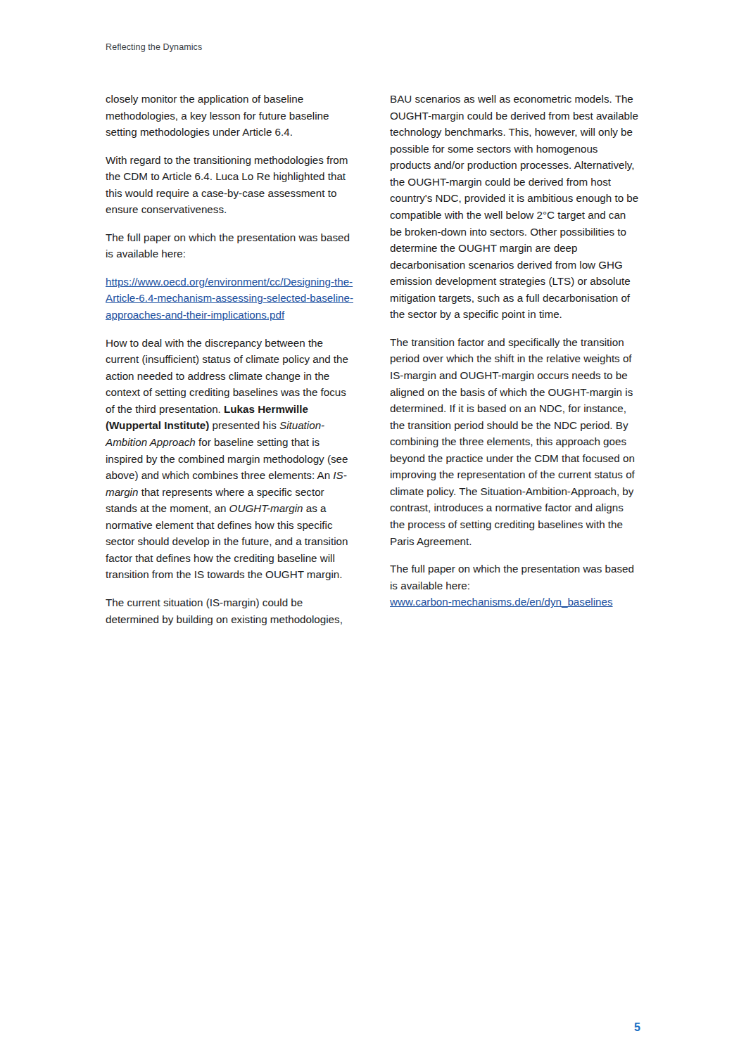Reflecting the Dynamics
closely monitor the application of baseline methodologies, a key lesson for future baseline setting methodologies under Article 6.4.
With regard to the transitioning methodologies from the CDM to Article 6.4. Luca Lo Re highlighted that this would require a case-by-case assessment to ensure conservativeness.
The full paper on which the presentation was based is available here:
https://www.oecd.org/environment/cc/Designing-the-Article-6.4-mechanism-assessing-selected-baseline-approaches-and-their-implications.pdf
How to deal with the discrepancy between the current (insufficient) status of climate policy and the action needed to address climate change in the context of setting crediting baselines was the focus of the third presentation. Lukas Hermwille (Wuppertal Institute) presented his Situation-Ambition Approach for baseline setting that is inspired by the combined margin methodology (see above) and which combines three elements: An IS-margin that represents where a specific sector stands at the moment, an OUGHT-margin as a normative element that defines how this specific sector should develop in the future, and a transition factor that defines how the crediting baseline will transition from the IS towards the OUGHT margin.
The current situation (IS-margin) could be determined by building on existing methodologies, BAU scenarios as well as econometric models. The OUGHT-margin could be derived from best available technology benchmarks. This, however, will only be possible for some sectors with homogenous products and/or production processes. Alternatively, the OUGHT-margin could be derived from host country's NDC, provided it is ambitious enough to be compatible with the well below 2°C target and can be broken-down into sectors. Other possibilities to determine the OUGHT margin are deep decarbonisation scenarios derived from low GHG emission development strategies (LTS) or absolute mitigation targets, such as a full decarbonisation of the sector by a specific point in time.
The transition factor and specifically the transition period over which the shift in the relative weights of IS-margin and OUGHT-margin occurs needs to be aligned on the basis of which the OUGHT-margin is determined. If it is based on an NDC, for instance, the transition period should be the NDC period. By combining the three elements, this approach goes beyond the practice under the CDM that focused on improving the representation of the current status of climate policy. The Situation-Ambition-Approach, by contrast, introduces a normative factor and aligns the process of setting crediting baselines with the Paris Agreement.
The full paper on which the presentation was based is available here:
www.carbon-mechanisms.de/en/dyn_baselines
5